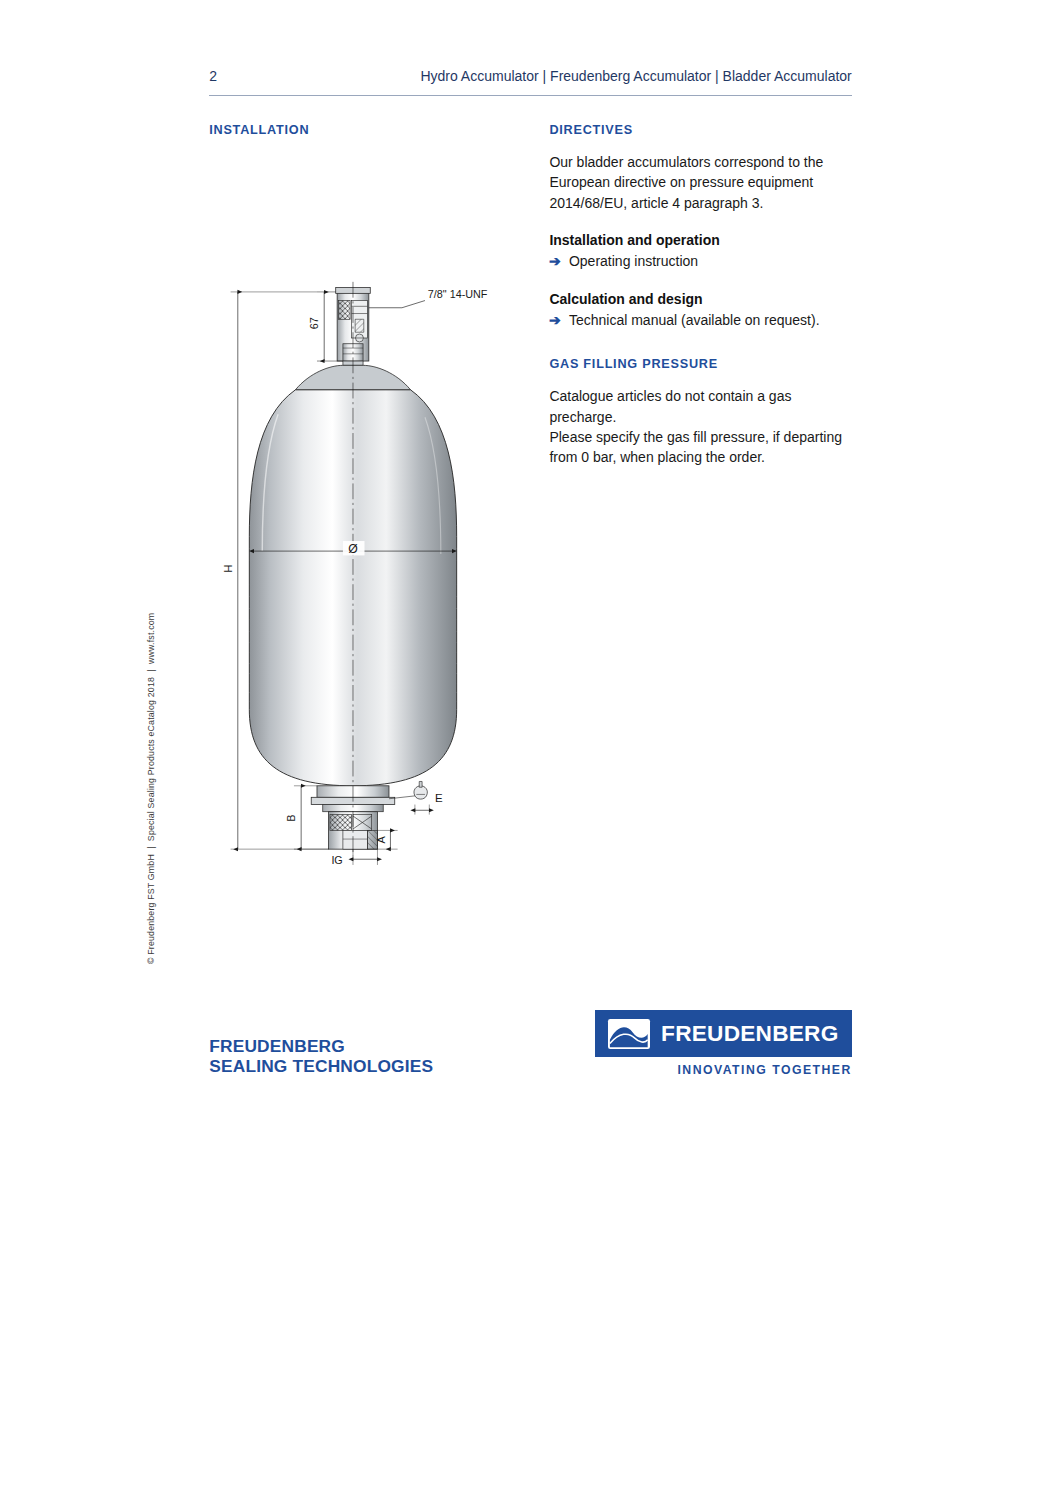2 Hydro Accumulator | Freudenberg Accumulator | Bladder Accumulator
Installation
7/8" 14-UNF 67 Ø H B A IG E
Directives
Our bladder accumulators correspond to the European directive on pressure equipment 2014/68/EU, article 4 paragraph 3.
Installation and operation
➔Operating instruction
Calculation and design
➔Technical manual (available on request).
Gas filling pressure
Catalogue articles do not contain a gas precharge.
Please specify the gas fill pressure, if departing from 0 bar, when placing the order.
© Freudenberg FST GmbH | Special Sealing Products eCatalog 2018 | www.fst.com
FREUDENBERG
SEALING TECHNOLOGIES
FREUDENBERG
INNOVATING TOGETHER